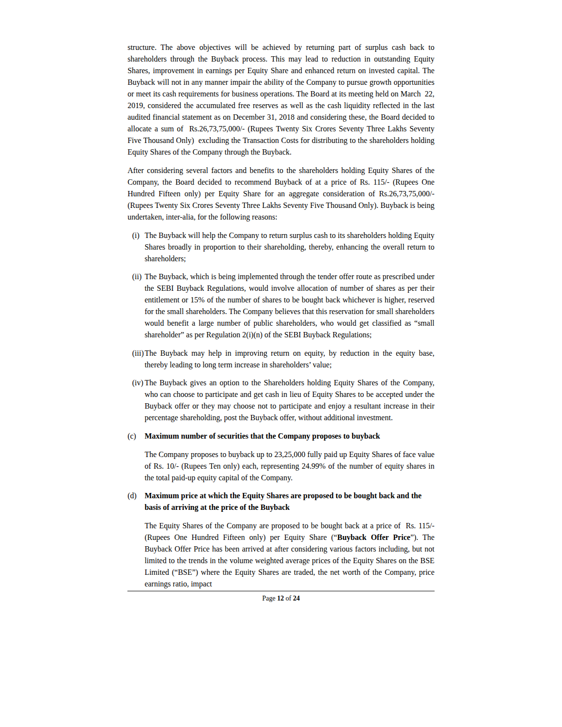structure. The above objectives will be achieved by returning part of surplus cash back to shareholders through the Buyback process. This may lead to reduction in outstanding Equity Shares, improvement in earnings per Equity Share and enhanced return on invested capital. The Buyback will not in any manner impair the ability of the Company to pursue growth opportunities or meet its cash requirements for business operations. The Board at its meeting held on March 22, 2019, considered the accumulated free reserves as well as the cash liquidity reflected in the last audited financial statement as on December 31, 2018 and considering these, the Board decided to allocate a sum of Rs.26,73,75,000/- (Rupees Twenty Six Crores Seventy Three Lakhs Seventy Five Thousand Only) excluding the Transaction Costs for distributing to the shareholders holding Equity Shares of the Company through the Buyback.
After considering several factors and benefits to the shareholders holding Equity Shares of the Company, the Board decided to recommend Buyback of at a price of Rs. 115/- (Rupees One Hundred Fifteen only) per Equity Share for an aggregate consideration of Rs.26,73,75,000/- (Rupees Twenty Six Crores Seventy Three Lakhs Seventy Five Thousand Only). Buyback is being undertaken, inter-alia, for the following reasons:
(i) The Buyback will help the Company to return surplus cash to its shareholders holding Equity Shares broadly in proportion to their shareholding, thereby, enhancing the overall return to shareholders;
(ii) The Buyback, which is being implemented through the tender offer route as prescribed under the SEBI Buyback Regulations, would involve allocation of number of shares as per their entitlement or 15% of the number of shares to be bought back whichever is higher, reserved for the small shareholders. The Company believes that this reservation for small shareholders would benefit a large number of public shareholders, who would get classified as “small shareholder” as per Regulation 2(i)(n) of the SEBI Buyback Regulations;
(iii) The Buyback may help in improving return on equity, by reduction in the equity base, thereby leading to long term increase in shareholders’ value;
(iv) The Buyback gives an option to the Shareholders holding Equity Shares of the Company, who can choose to participate and get cash in lieu of Equity Shares to be accepted under the Buyback offer or they may choose not to participate and enjoy a resultant increase in their percentage shareholding, post the Buyback offer, without additional investment.
(c) Maximum number of securities that the Company proposes to buyback
The Company proposes to buyback up to 23,25,000 fully paid up Equity Shares of face value of Rs. 10/- (Rupees Ten only) each, representing 24.99% of the number of equity shares in the total paid-up equity capital of the Company.
(d) Maximum price at which the Equity Shares are proposed to be bought back and the basis of arriving at the price of the Buyback
The Equity Shares of the Company are proposed to be bought back at a price of Rs. 115/- (Rupees One Hundred Fifteen only) per Equity Share (“Buyback Offer Price”). The Buyback Offer Price has been arrived at after considering various factors including, but not limited to the trends in the volume weighted average prices of the Equity Shares on the BSE Limited (“BSE”) where the Equity Shares are traded, the net worth of the Company, price earnings ratio, impact
Page 12 of 24